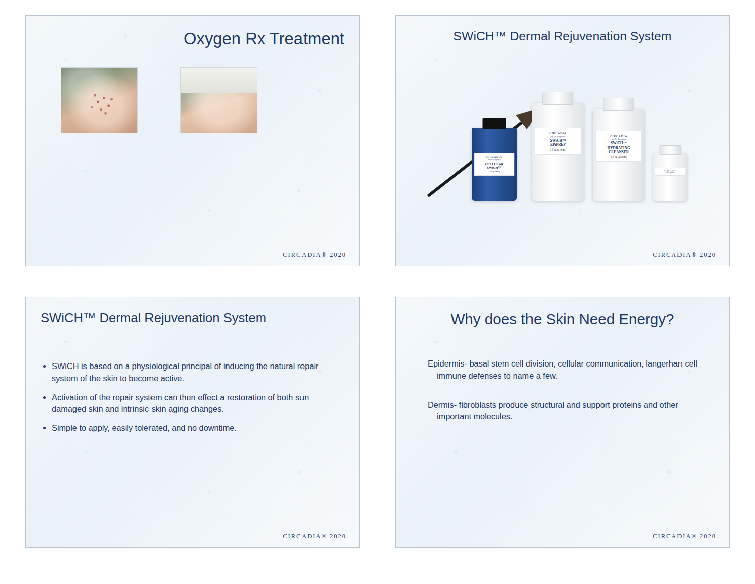Oxygen Rx Treatment
CIRCADIA® 2020
SWiCH™ Dermal Rejuvenation System
CIRCADIA by Dr. Pugliese CELLULAR
SWiCH™ 1 oz (30ml)
CIRCADIA by Dr. Pugliese SWiCH™
EPiPREP 4 fl oz (118 ml)
CIRCADIA by Dr. Pugliese SWiCH™
HYDRATING
CLEANSER 4 fl oz (118 ml)
CIRCADIA by Dr. Pugliese
CIRCADIA® 2020
SWiCH™ Dermal Rejuvenation System
SWiCH is based on a physiological principal of inducing the natural repair system of the skin to become active.
Activation of the repair system can then effect a restoration of both sun damaged skin and intrinsic skin aging changes.
Simple to apply, easily tolerated, and no downtime.
CIRCADIA® 2020
Why does the Skin Need Energy?
Epidermis- basal stem cell division, cellular communication, langerhan cell immune defenses to name a few.
Dermis- fibroblasts produce structural and support proteins and other important molecules.
CIRCADIA® 2020